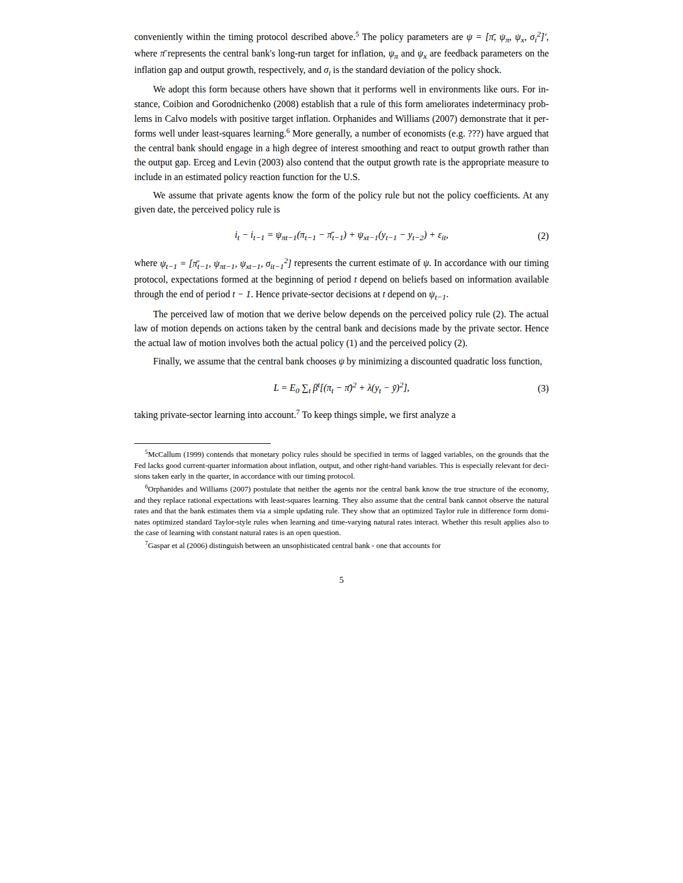conveniently within the timing protocol described above.5 The policy parameters are ψ = [π̄, ψπ, ψx, σi2]′, where π̄ represents the central bank's long-run target for inflation, ψπ and ψx are feedback parameters on the inflation gap and output growth, respectively, and σi is the standard deviation of the policy shock.
We adopt this form because others have shown that it performs well in environments like ours. For instance, Coibion and Gorodnichenko (2008) establish that a rule of this form ameliorates indeterminacy problems in Calvo models with positive target inflation. Orphanides and Williams (2007) demonstrate that it performs well under least-squares learning.6 More generally, a number of economists (e.g. ???) have argued that the central bank should engage in a high degree of interest smoothing and react to output growth rather than the output gap. Erceg and Levin (2003) also contend that the output growth rate is the appropriate measure to include in an estimated policy reaction function for the U.S.
We assume that private agents know the form of the policy rule but not the policy coefficients. At any given date, the perceived policy rule is
it − it−1 = ψπt−1(πt−1 − π̄t−1) + ψxt−1(yt−1 − yt−2) + εit, (2)
where ψt−1 = [π̄t−1, ψπt−1, ψxt−1, σit−12] represents the current estimate of ψ. In accordance with our timing protocol, expectations formed at the beginning of period t depend on beliefs based on information available through the end of period t − 1. Hence private-sector decisions at t depend on ψt−1.
The perceived law of motion that we derive below depends on the perceived policy rule (2). The actual law of motion depends on actions taken by the central bank and decisions made by the private sector. Hence the actual law of motion involves both the actual policy (1) and the perceived policy (2).
Finally, we assume that the central bank chooses ψ by minimizing a discounted quadratic loss function,
L = E0 ∑t βt[(πt − π̄)2 + λ(yt − ȳ)2], (3)
taking private-sector learning into account.7 To keep things simple, we first analyze a
5McCallum (1999) contends that monetary policy rules should be specified in terms of lagged variables, on the grounds that the Fed lacks good current-quarter information about inflation, output, and other right-hand variables. This is especially relevant for decisions taken early in the quarter, in accordance with our timing protocol.
6Orphanides and Williams (2007) postulate that neither the agents nor the central bank know the true structure of the economy, and they replace rational expectations with least-squares learning. They also assume that the central bank cannot observe the natural rates and that the bank estimates them via a simple updating rule. They show that an optimized Taylor rule in difference form dominates optimized standard Taylor-style rules when learning and time-varying natural rates interact. Whether this result applies also to the case of learning with constant natural rates is an open question.
7Gaspar et al (2006) distinguish between an unsophisticated central bank - one that accounts for
5